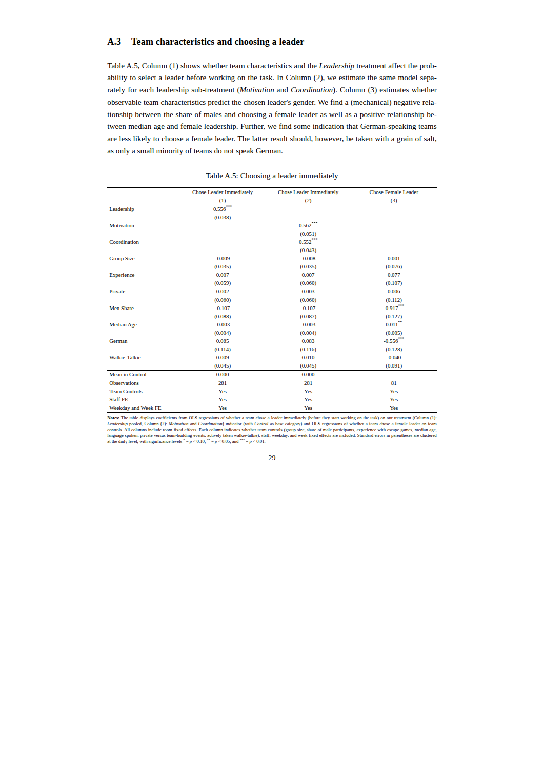A.3 Team characteristics and choosing a leader
Table A.5, Column (1) shows whether team characteristics and the Leadership treatment affect the probability to select a leader before working on the task. In Column (2), we estimate the same model separately for each leadership sub-treatment (Motivation and Coordination). Column (3) estimates whether observable team characteristics predict the chosen leader's gender. We find a (mechanical) negative relationship between the share of males and choosing a female leader as well as a positive relationship between median age and female leadership. Further, we find some indication that German-speaking teams are less likely to choose a female leader. The latter result should, however, be taken with a grain of salt, as only a small minority of teams do not speak German.
Table A.5: Choosing a leader immediately
| | Chose Leader Immediately | Chose Leader Immediately | Chose Female Leader |
| --- | --- | --- | --- |
| | (1) | (2) | (3) |
| Leadership | 0.556 *** | | |
| | (0.038) | | |
| Motivation | | 0.562 *** | |
| | | (0.051) | |
| Coordination | | 0.552 *** | |
| | | (0.043) | |
| Group Size | -0.009 | -0.008 | 0.001 |
| | (0.035) | (0.035) | (0.076) |
| Experience | 0.007 | 0.007 | 0.077 |
| | (0.059) | (0.060) | (0.107) |
| Private | 0.002 | 0.003 | 0.006 |
| | (0.060) | (0.060) | (0.112) |
| Men Share | -0.107 | -0.107 | -0.917 *** |
| | (0.088) | (0.087) | (0.127) |
| Median Age | -0.003 | -0.003 | 0.011 ** |
| | (0.004) | (0.004) | (0.005) |
| German | 0.085 | 0.083 | -0.556 *** |
| | (0.114) | (0.116) | (0.128) |
| Walkie-Talkie | 0.009 | 0.010 | -0.040 |
| | (0.045) | (0.045) | (0.091) |
| Mean in Control | 0.000 | 0.000 | - |
| Observations | 281 | 281 | 81 |
| Team Controls | Yes | Yes | Yes |
| Staff FE | Yes | Yes | Yes |
| Weekday and Week FE | Yes | Yes | Yes |
Notes: The table displays coefficients from OLS regressions of whether a team chose a leader immediately (before they start working on the task) on our treatment (Column (1): Leadership pooled, Column (2): Motivation and Coordination) indicator (with Control as base category) and OLS regressions of whether a team chose a female leader on team controls. All columns include room fixed effects. Each column indicates whether team controls (group size, share of male participants, experience with escape games, median age, language spoken, private versus team-building events, actively taken walkie-talkie), staff, weekday, and week fixed effects are included. Standard errors in parentheses are clustered at the daily level, with significance levels * = p < 0.10, ** = p < 0.05, and *** = p < 0.01.
29